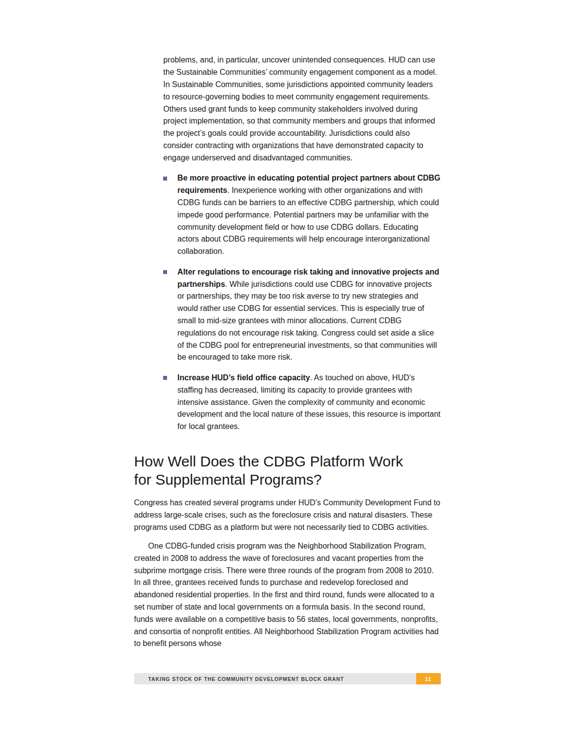problems, and, in particular, uncover unintended consequences. HUD can use the Sustainable Communities’ community engagement component as a model. In Sustainable Communities, some jurisdictions appointed community leaders to resource-governing bodies to meet community engagement requirements. Others used grant funds to keep community stakeholders involved during project implementation, so that community members and groups that informed the project’s goals could provide accountability. Jurisdictions could also consider contracting with organizations that have demonstrated capacity to engage underserved and disadvantaged communities.
Be more proactive in educating potential project partners about CDBG requirements. Inexperience working with other organizations and with CDBG funds can be barriers to an effective CDBG partnership, which could impede good performance. Potential partners may be unfamiliar with the community development field or how to use CDBG dollars. Educating actors about CDBG requirements will help encourage interorganizational collaboration.
Alter regulations to encourage risk taking and innovative projects and partnerships. While jurisdictions could use CDBG for innovative projects or partnerships, they may be too risk averse to try new strategies and would rather use CDBG for essential services. This is especially true of small to mid-size grantees with minor allocations. Current CDBG regulations do not encourage risk taking. Congress could set aside a slice of the CDBG pool for entrepreneurial investments, so that communities will be encouraged to take more risk.
Increase HUD’s field office capacity. As touched on above, HUD’s staffing has decreased, limiting its capacity to provide grantees with intensive assistance. Given the complexity of community and economic development and the local nature of these issues, this resource is important for local grantees.
How Well Does the CDBG Platform Work
for Supplemental Programs?
Congress has created several programs under HUD’s Community Development Fund to address large-scale crises, such as the foreclosure crisis and natural disasters. These programs used CDBG as a platform but were not necessarily tied to CDBG activities.
One CDBG-funded crisis program was the Neighborhood Stabilization Program, created in 2008 to address the wave of foreclosures and vacant properties from the subprime mortgage crisis. There were three rounds of the program from 2008 to 2010. In all three, grantees received funds to purchase and redevelop foreclosed and abandoned residential properties. In the first and third round, funds were allocated to a set number of state and local governments on a formula basis. In the second round, funds were available on a competitive basis to 56 states, local governments, nonprofits, and consortia of nonprofit entities. All Neighborhood Stabilization Program activities had to benefit persons whose
Taking Stock of the Community Development Block Grant
11